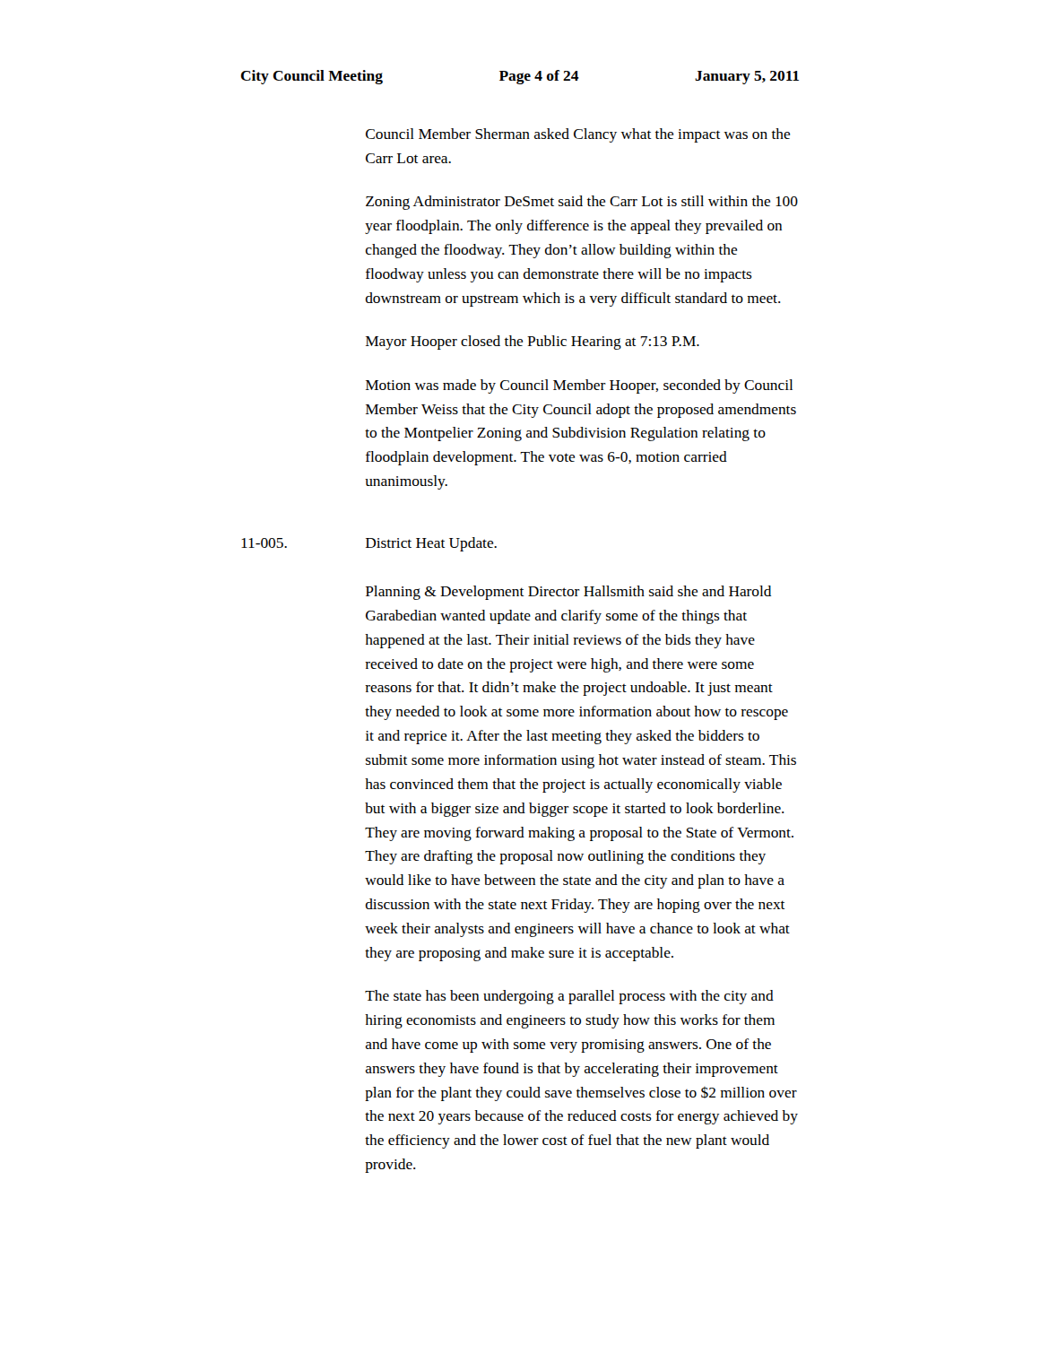City Council Meeting
Page 4 of 24
January 5, 2011
Council Member Sherman asked Clancy what the impact was on the Carr Lot area.
Zoning Administrator DeSmet said the Carr Lot is still within the 100 year floodplain. The only difference is the appeal they prevailed on changed the floodway. They don’t allow building within the floodway unless you can demonstrate there will be no impacts downstream or upstream which is a very difficult standard to meet.
Mayor Hooper closed the Public Hearing at 7:13 P.M.
Motion was made by Council Member Hooper, seconded by Council Member Weiss that the City Council adopt the proposed amendments to the Montpelier Zoning and Subdivision Regulation relating to floodplain development. The vote was 6-0, motion carried unanimously.
11-005.
District Heat Update.
Planning & Development Director Hallsmith said she and Harold Garabedian wanted update and clarify some of the things that happened at the last. Their initial reviews of the bids they have received to date on the project were high, and there were some reasons for that. It didn’t make the project undoable. It just meant they needed to look at some more information about how to rescope it and reprice it. After the last meeting they asked the bidders to submit some more information using hot water instead of steam. This has convinced them that the project is actually economically viable but with a bigger size and bigger scope it started to look borderline. They are moving forward making a proposal to the State of Vermont. They are drafting the proposal now outlining the conditions they would like to have between the state and the city and plan to have a discussion with the state next Friday. They are hoping over the next week their analysts and engineers will have a chance to look at what they are proposing and make sure it is acceptable.
The state has been undergoing a parallel process with the city and hiring economists and engineers to study how this works for them and have come up with some very promising answers. One of the answers they have found is that by accelerating their improvement plan for the plant they could save themselves close to $2 million over the next 20 years because of the reduced costs for energy achieved by the efficiency and the lower cost of fuel that the new plant would provide.